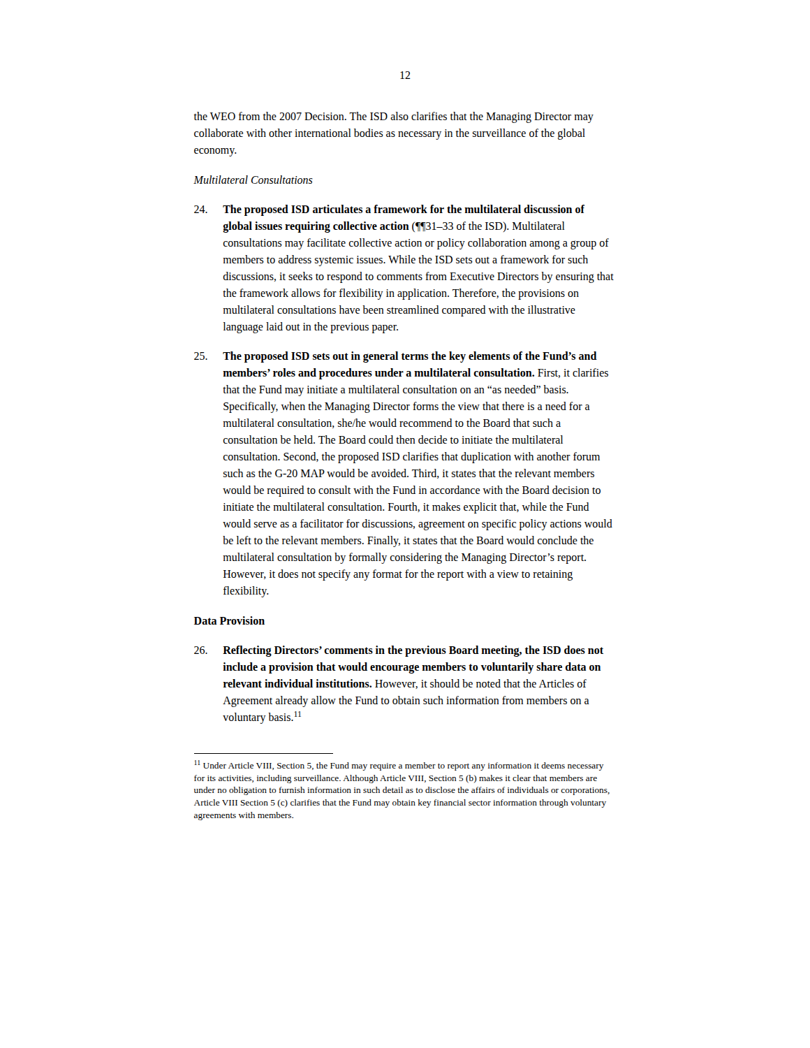12
the WEO from the 2007 Decision. The ISD also clarifies that the Managing Director may collaborate with other international bodies as necessary in the surveillance of the global economy.
Multilateral Consultations
24.
The proposed ISD articulates a framework for the multilateral discussion of global issues requiring collective action (¶¶31–33 of the ISD). Multilateral consultations may facilitate collective action or policy collaboration among a group of members to address systemic issues. While the ISD sets out a framework for such discussions, it seeks to respond to comments from Executive Directors by ensuring that the framework allows for flexibility in application. Therefore, the provisions on multilateral consultations have been streamlined compared with the illustrative language laid out in the previous paper.
25.
The proposed ISD sets out in general terms the key elements of the Fund’s and members’ roles and procedures under a multilateral consultation. First, it clarifies that the Fund may initiate a multilateral consultation on an “as needed” basis. Specifically, when the Managing Director forms the view that there is a need for a multilateral consultation, she/he would recommend to the Board that such a consultation be held. The Board could then decide to initiate the multilateral consultation. Second, the proposed ISD clarifies that duplication with another forum such as the G-20 MAP would be avoided. Third, it states that the relevant members would be required to consult with the Fund in accordance with the Board decision to initiate the multilateral consultation. Fourth, it makes explicit that, while the Fund would serve as a facilitator for discussions, agreement on specific policy actions would be left to the relevant members. Finally, it states that the Board would conclude the multilateral consultation by formally considering the Managing Director’s report. However, it does not specify any format for the report with a view to retaining flexibility.
Data Provision
26.
Reflecting Directors’ comments in the previous Board meeting, the ISD does not include a provision that would encourage members to voluntarily share data on relevant individual institutions. However, it should be noted that the Articles of Agreement already allow the Fund to obtain such information from members on a voluntary basis.11
11 Under Article VIII, Section 5, the Fund may require a member to report any information it deems necessary for its activities, including surveillance. Although Article VIII, Section 5 (b) makes it clear that members are under no obligation to furnish information in such detail as to disclose the affairs of individuals or corporations, Article VIII Section 5 (c) clarifies that the Fund may obtain key financial sector information through voluntary agreements with members.